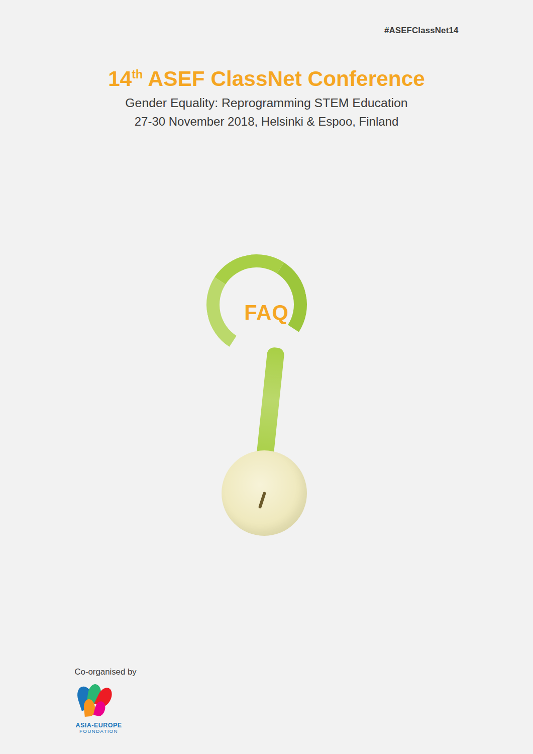#ASEFClassNet14
14th ASEF ClassNet Conference
Gender Equality: Reprogramming STEM Education
27-30 November 2018, Helsinki & Espoo, Finland
FAQ
Co-organised by
ASIA-EUROPE FOUNDATION